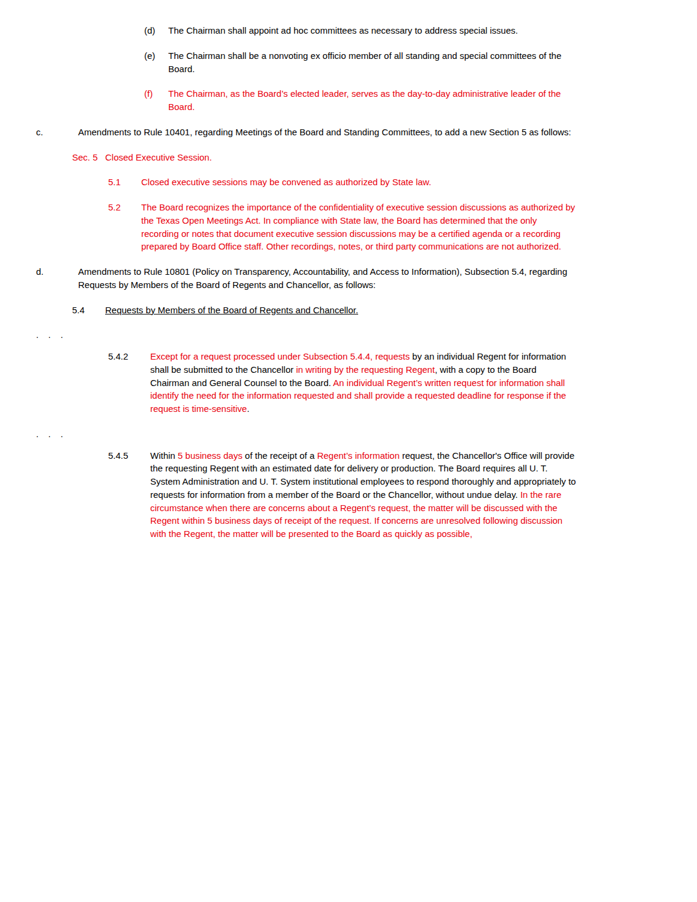(d)
The Chairman shall appoint ad hoc committees as necessary to address special issues.
(e)
The Chairman shall be a nonvoting ex officio member of all standing and special committees of the Board.
(f)
The Chairman, as the Board’s elected leader, serves as the day-to-day administrative leader of the Board.
c.
Amendments to Rule 10401, regarding Meetings of the Board and Standing Committees, to add a new Section 5 as follows:
Sec. 5
Closed Executive Session.
5.1
Closed executive sessions may be convened as authorized by State law.
5.2
The Board recognizes the importance of the confidentiality of executive session discussions as authorized by the Texas Open Meetings Act. In compliance with State law, the Board has determined that the only recording or notes that document executive session discussions may be a certified agenda or a recording prepared by Board Office staff. Other recordings, notes, or third party communications are not authorized.
d.
Amendments to Rule 10801 (Policy on Transparency, Accountability, and Access to Information), Subsection 5.4, regarding Requests by Members of the Board of Regents and Chancellor, as follows:
5.4
Requests by Members of the Board of Regents and Chancellor.
. . .
5.4.2
Except for a request processed under Subsection 5.4.4, requests by an individual Regent for information shall be submitted to the Chancellor in writing by the requesting Regent, with a copy to the Board Chairman and General Counsel to the Board. An individual Regent’s written request for information shall identify the need for the information requested and shall provide a requested deadline for response if the request is time-sensitive.
. . .
5.4.5
Within 5 business days of the receipt of a Regent’s information request, the Chancellor's Office will provide the requesting Regent with an estimated date for delivery or production. The Board requires all U. T. System Administration and U. T. System institutional employees to respond thoroughly and appropriately to requests for information from a member of the Board or the Chancellor, without undue delay. In the rare circumstance when there are concerns about a Regent’s request, the matter will be discussed with the Regent within 5 business days of receipt of the request. If concerns are unresolved following discussion with the Regent, the matter will be presented to the Board as quickly as possible,